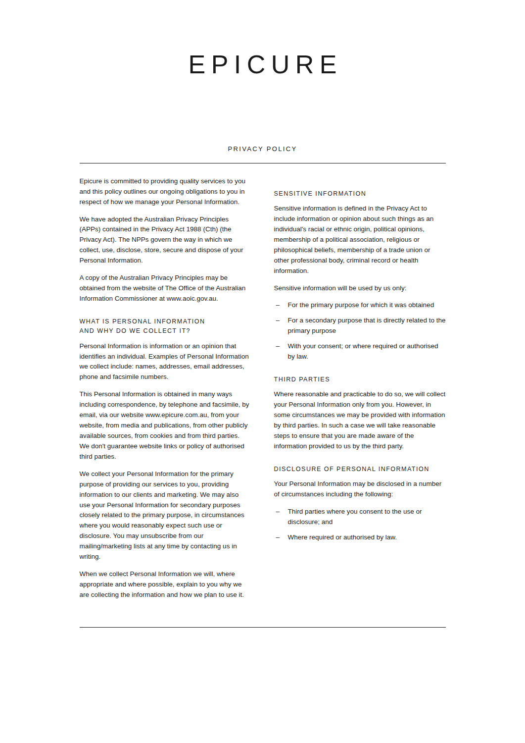EPICURE
Privacy Policy
Epicure is committed to providing quality services to you and this policy outlines our ongoing obligations to you in respect of how we manage your Personal Information.
We have adopted the Australian Privacy Principles (APPs) contained in the Privacy Act 1988 (Cth) (the Privacy Act). The NPPs govern the way in which we collect, use, disclose, store, secure and dispose of your Personal Information.
A copy of the Australian Privacy Principles may be obtained from the website of The Office of the Australian Information Commissioner at www.aoic.gov.au.
What is Personal Information
and why do we collect it?
Personal Information is information or an opinion that identifies an individual. Examples of Personal Information we collect include: names, addresses, email addresses, phone and facsimile numbers.
This Personal Information is obtained in many ways including correspondence, by telephone and facsimile, by email, via our website www.epicure.com.au, from your website, from media and publications, from other publicly available sources, from cookies and from third parties. We don't guarantee website links or policy of authorised third parties.
We collect your Personal Information for the primary purpose of providing our services to you, providing information to our clients and marketing. We may also use your Personal Information for secondary purposes closely related to the primary purpose, in circumstances where you would reasonably expect such use or disclosure. You may unsubscribe from our mailing/marketing lists at any time by contacting us in writing.
When we collect Personal Information we will, where appropriate and where possible, explain to you why we are collecting the information and how we plan to use it.
Sensitive Information
Sensitive information is defined in the Privacy Act to include information or opinion about such things as an individual's racial or ethnic origin, political opinions, membership of a political association, religious or philosophical beliefs, membership of a trade union or other professional body, criminal record or health information.
Sensitive information will be used by us only:
For the primary purpose for which it was obtained
For a secondary purpose that is directly related to the primary purpose
With your consent; or where required or authorised by law.
Third Parties
Where reasonable and practicable to do so, we will collect your Personal Information only from you. However, in some circumstances we may be provided with information by third parties. In such a case we will take reasonable steps to ensure that you are made aware of the information provided to us by the third party.
Disclosure of Personal Information
Your Personal Information may be disclosed in a number of circumstances including the following:
Third parties where you consent to the use or disclosure; and
Where required or authorised by law.